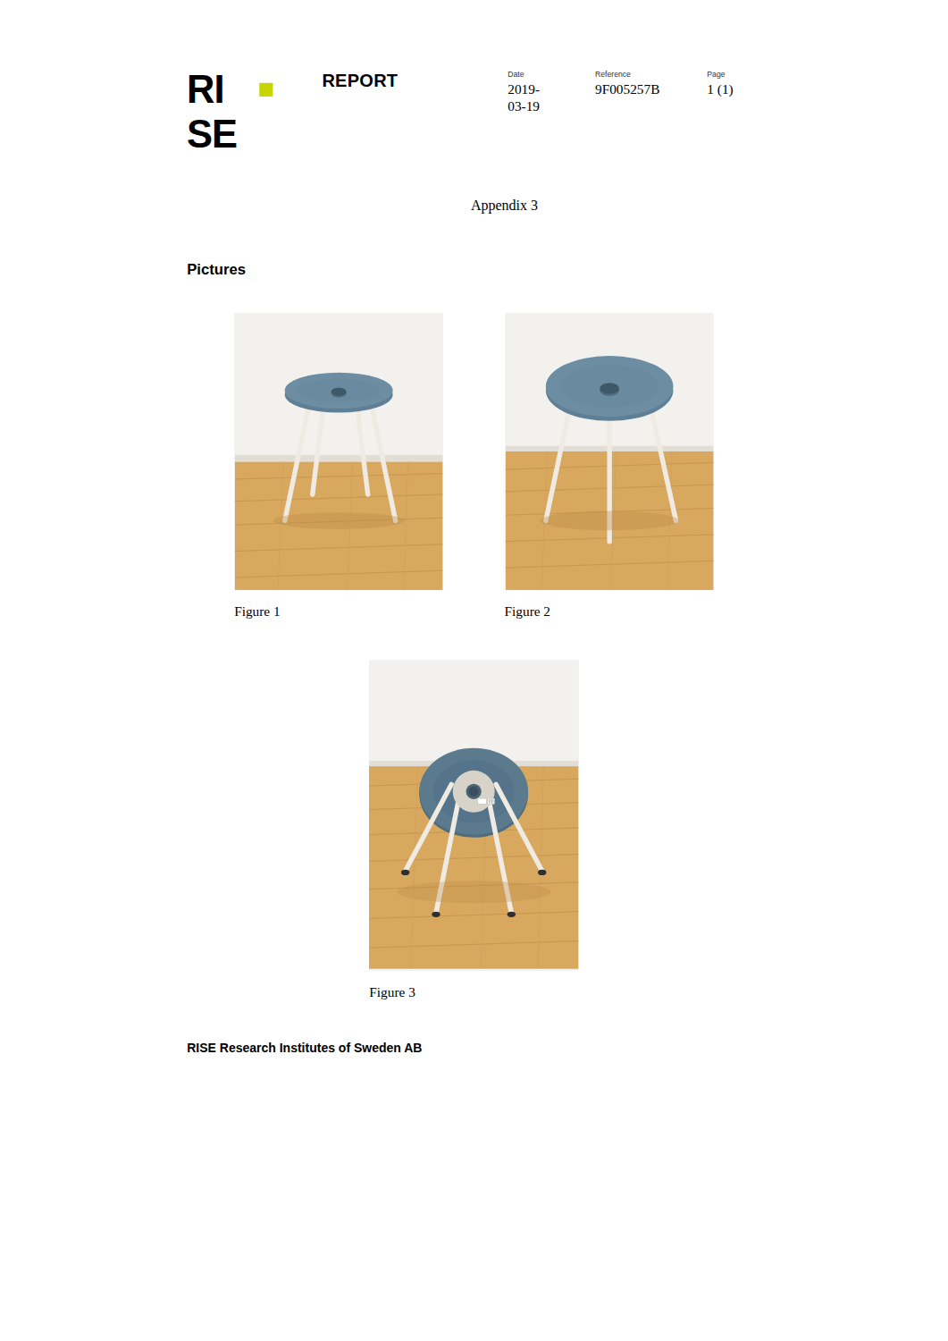RI SE
REPORT
Date 2019-03-19
Reference 9F005257B
Page 1 (1)
Appendix 3
Pictures
Figure 1
Figure 2
Figure 3
RISE Research Institutes of Sweden AB